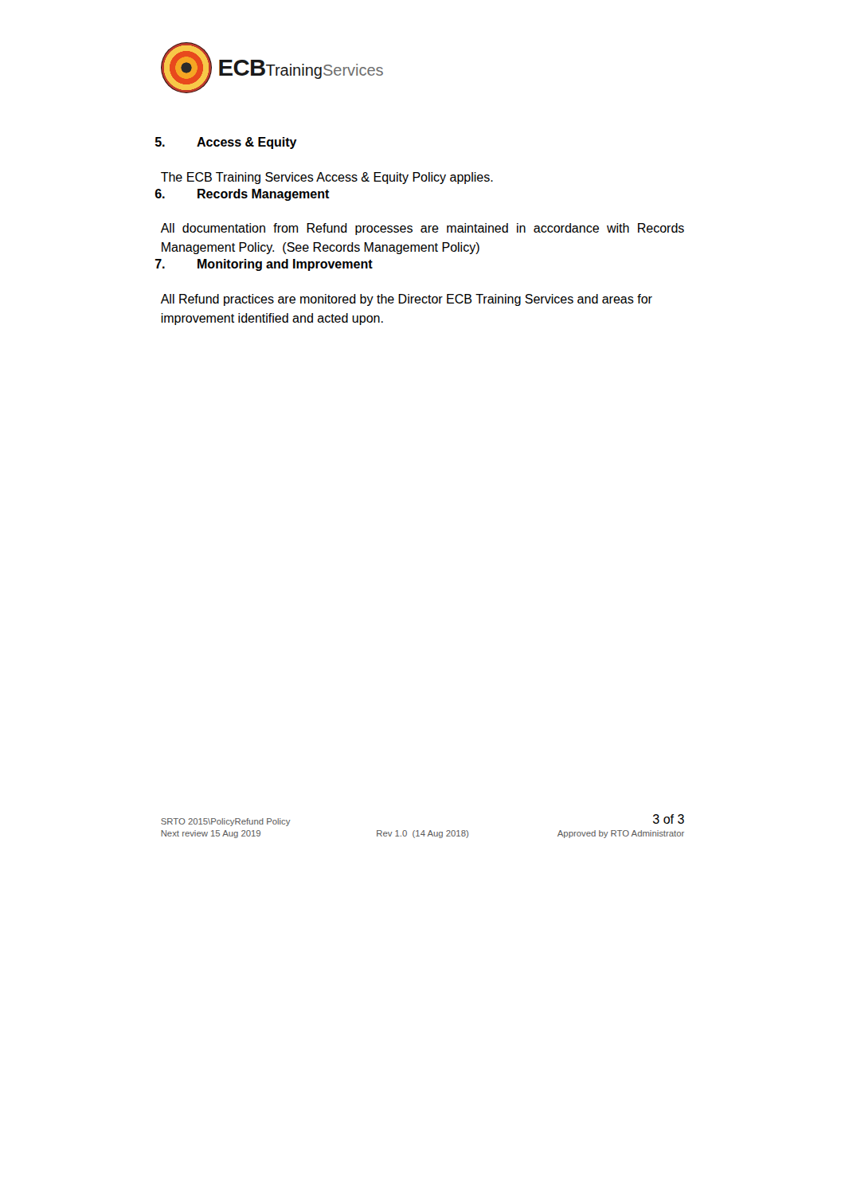ECB Training Services
Access & Equity
The ECB Training Services Access & Equity Policy applies.
Records Management
All documentation from Refund processes are maintained in accordance with Records Management Policy. (See Records Management Policy)
Monitoring and Improvement
All Refund practices are monitored by the Director ECB Training Services and areas for improvement identified and acted upon.
SRTO 2015\PolicyRefund Policy
Next review 15 Aug 2019
Rev 1.0 (14 Aug 2018)
3 of 3 Approved by RTO Administrator